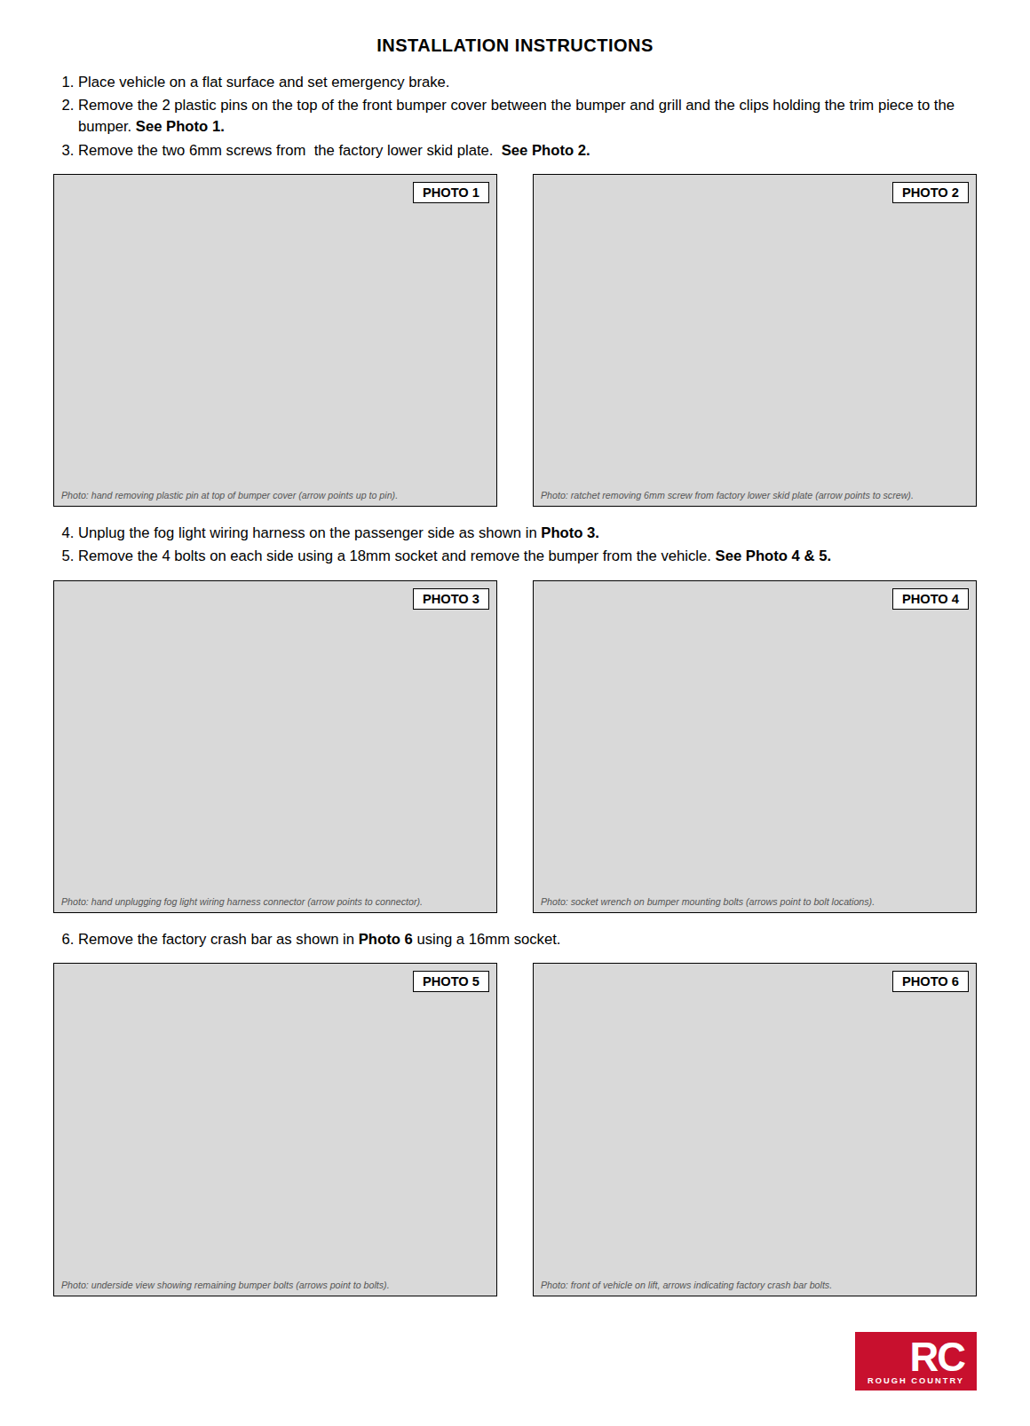INSTALLATION INSTRUCTIONS
Place vehicle on a flat surface and set emergency brake.
Remove the 2 plastic pins on the top of the front bumper cover between the bumper and grill and the clips holding the trim piece to the bumper. See Photo 1.
Remove the two 6mm screws from the factory lower skid plate. See Photo 2.
PHOTO 1 Photo: hand removing plastic pin at top of bumper cover (arrow points up to pin).
PHOTO 2 Photo: ratchet removing 6mm screw from factory lower skid plate (arrow points to screw).
Unplug the fog light wiring harness on the passenger side as shown in Photo 3.
Remove the 4 bolts on each side using a 18mm socket and remove the bumper from the vehicle. See Photo 4 & 5.
PHOTO 3 Photo: hand unplugging fog light wiring harness connector (arrow points to connector).
PHOTO 4 Photo: socket wrench on bumper mounting bolts (arrows point to bolt locations).
Remove the factory crash bar as shown in Photo 6 using a 16mm socket.
PHOTO 5 Photo: underside view showing remaining bumper bolts (arrows point to bolts).
PHOTO 6 Photo: front of vehicle on lift, arrows indicating factory crash bar bolts.
RCROUGH COUNTRY